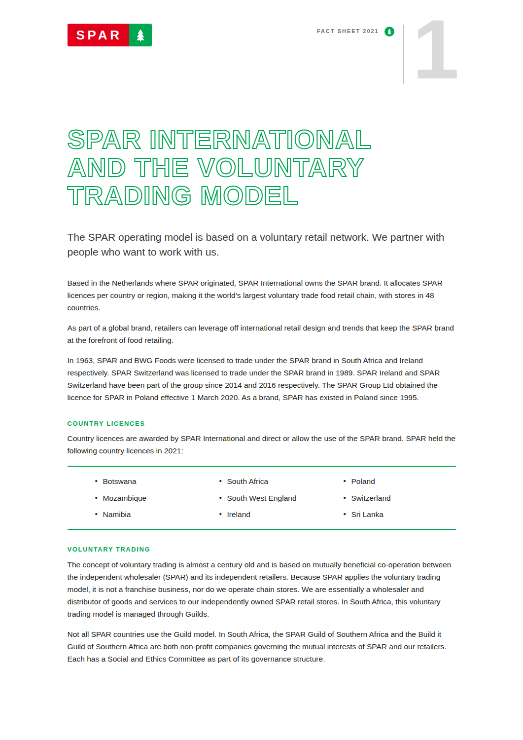SPAR
Fact Sheet 2021
1
SPAR International
and the Voluntary
Trading Model
The SPAR operating model is based on a voluntary retail network. We partner with people who want to work with us.
Based in the Netherlands where SPAR originated, SPAR International owns the SPAR brand. It allocates SPAR licences per country or region, making it the world’s largest voluntary trade food retail chain, with stores in 48 countries.
As part of a global brand, retailers can leverage off international retail design and trends that keep the SPAR brand at the forefront of food retailing.
In 1963, SPAR and BWG Foods were licensed to trade under the SPAR brand in South Africa and Ireland respectively. SPAR Switzerland was licensed to trade under the SPAR brand in 1989. SPAR Ireland and SPAR Switzerland have been part of the group since 2014 and 2016 respectively. The SPAR Group Ltd obtained the licence for SPAR in Poland effective 1 March 2020. As a brand, SPAR has existed in Poland since 1995.
Country licences
Country licences are awarded by SPAR International and direct or allow the use of the SPAR brand. SPAR held the following country licences in 2021:
Botswana
South Africa
Poland
Mozambique
South West England
Switzerland
Namibia
Ireland
Sri Lanka
Voluntary trading
The concept of voluntary trading is almost a century old and is based on mutually beneficial co-operation between the independent wholesaler (SPAR) and its independent retailers. Because SPAR applies the voluntary trading model, it is not a franchise business, nor do we operate chain stores. We are essentially a wholesaler and distributor of goods and services to our independently owned SPAR retail stores. In South Africa, this voluntary trading model is managed through Guilds.
Not all SPAR countries use the Guild model. In South Africa, the SPAR Guild of Southern Africa and the Build it Guild of Southern Africa are both non-profit companies governing the mutual interests of SPAR and our retailers. Each has a Social and Ethics Committee as part of its governance structure.